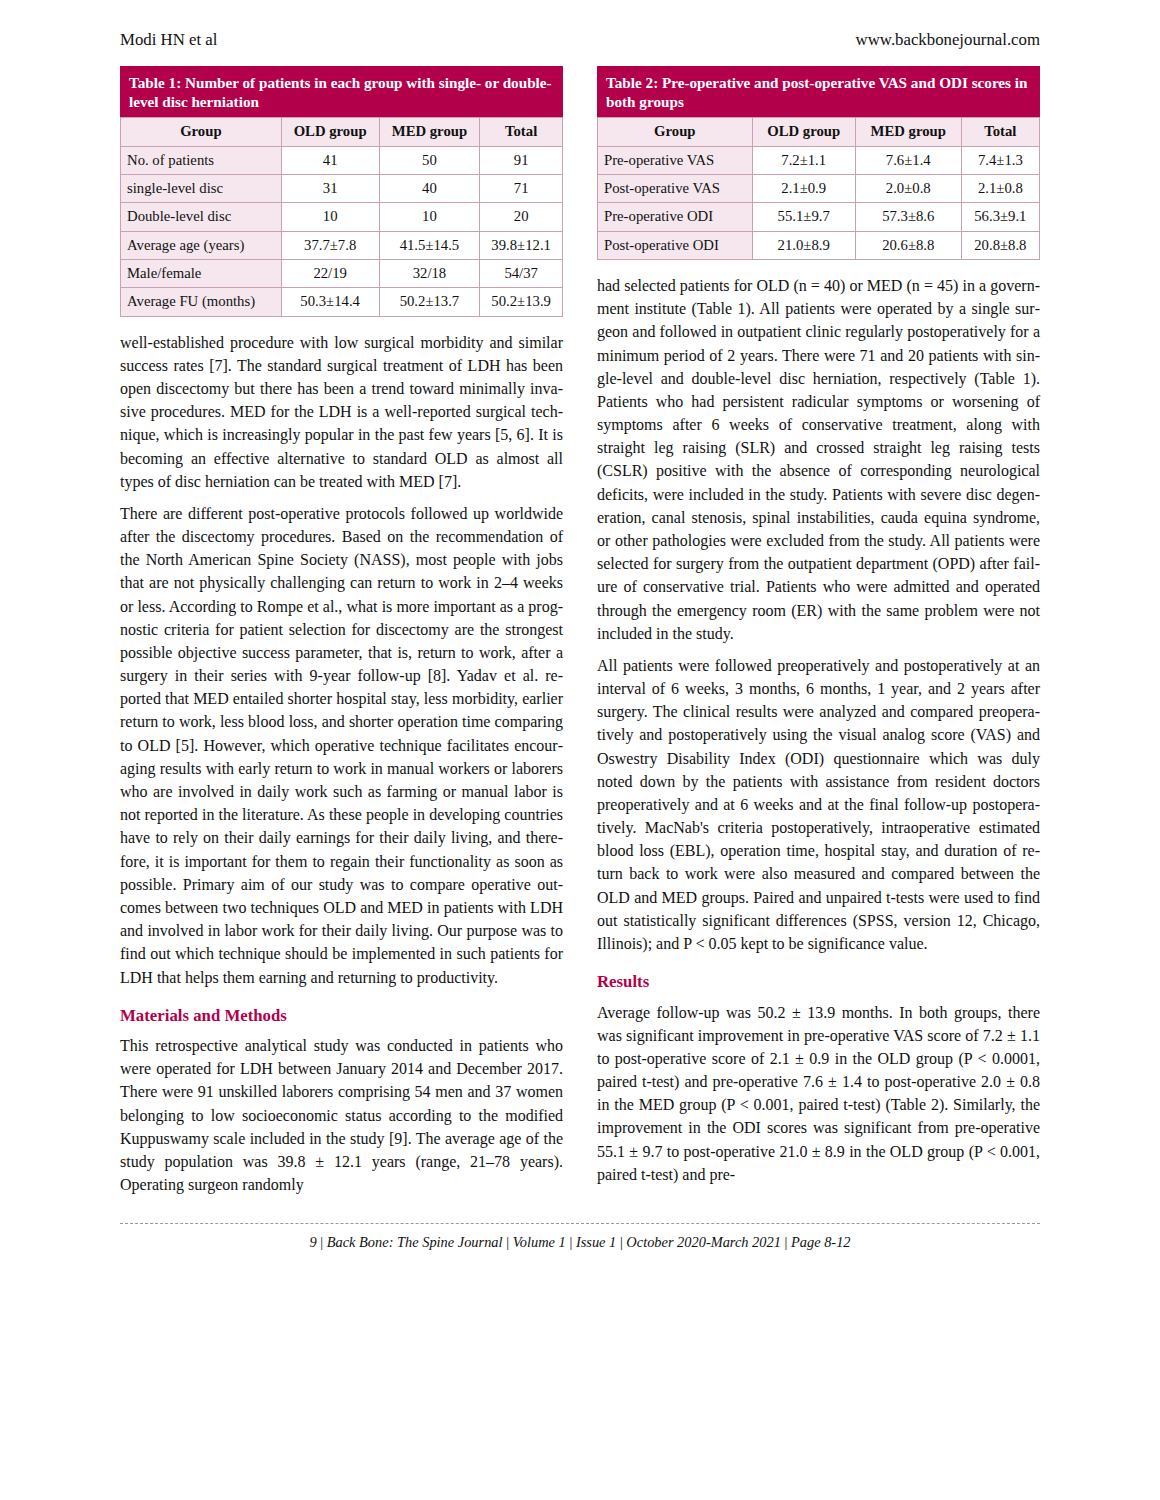Modi HN et al
www.backbonejournal.com
Table 1: Number of patients in each group with single- or double-level disc herniation
| Group | OLD group | MED group | Total |
| --- | --- | --- | --- |
| No. of patients | 41 | 50 | 91 |
| single-level disc | 31 | 40 | 71 |
| Double-level disc | 10 | 10 | 20 |
| Average age (years) | 37.7±7.8 | 41.5±14.5 | 39.8±12.1 |
| Male/female | 22/19 | 32/18 | 54/37 |
| Average FU (months) | 50.3±14.4 | 50.2±13.7 | 50.2±13.9 |
well-established procedure with low surgical morbidity and similar success rates [7]. The standard surgical treatment of LDH has been open discectomy but there has been a trend toward minimally invasive procedures. MED for the LDH is a well-reported surgical technique, which is increasingly popular in the past few years [5, 6]. It is becoming an effective alternative to standard OLD as almost all types of disc herniation can be treated with MED [7].
There are different post-operative protocols followed up worldwide after the discectomy procedures. Based on the recommendation of the North American Spine Society (NASS), most people with jobs that are not physically challenging can return to work in 2–4 weeks or less. According to Rompe et al., what is more important as a prognostic criteria for patient selection for discectomy are the strongest possible objective success parameter, that is, return to work, after a surgery in their series with 9-year follow-up [8]. Yadav et al. reported that MED entailed shorter hospital stay, less morbidity, earlier return to work, less blood loss, and shorter operation time comparing to OLD [5]. However, which operative technique facilitates encouraging results with early return to work in manual workers or laborers who are involved in daily work such as farming or manual labor is not reported in the literature. As these people in developing countries have to rely on their daily earnings for their daily living, and therefore, it is important for them to regain their functionality as soon as possible. Primary aim of our study was to compare operative outcomes between two techniques OLD and MED in patients with LDH and involved in labor work for their daily living. Our purpose was to find out which technique should be implemented in such patients for LDH that helps them earning and returning to productivity.
Materials and Methods
This retrospective analytical study was conducted in patients who were operated for LDH between January 2014 and December 2017. There were 91 unskilled laborers comprising 54 men and 37 women belonging to low socioeconomic status according to the modified Kuppuswamy scale included in the study [9]. The average age of the study population was 39.8 ± 12.1 years (range, 21–78 years). Operating surgeon randomly
Table 2: Pre-operative and post-operative VAS and ODI scores in both groups
| Group | OLD group | MED group | Total |
| --- | --- | --- | --- |
| Pre-operative VAS | 7.2±1.1 | 7.6±1.4 | 7.4±1.3 |
| Post-operative VAS | 2.1±0.9 | 2.0±0.8 | 2.1±0.8 |
| Pre-operative ODI | 55.1±9.7 | 57.3±8.6 | 56.3±9.1 |
| Post-operative ODI | 21.0±8.9 | 20.6±8.8 | 20.8±8.8 |
had selected patients for OLD (n = 40) or MED (n = 45) in a government institute (Table 1). All patients were operated by a single surgeon and followed in outpatient clinic regularly postoperatively for a minimum period of 2 years. There were 71 and 20 patients with single-level and double-level disc herniation, respectively (Table 1). Patients who had persistent radicular symptoms or worsening of symptoms after 6 weeks of conservative treatment, along with straight leg raising (SLR) and crossed straight leg raising tests (CSLR) positive with the absence of corresponding neurological deficits, were included in the study. Patients with severe disc degeneration, canal stenosis, spinal instabilities, cauda equina syndrome, or other pathologies were excluded from the study. All patients were selected for surgery from the outpatient department (OPD) after failure of conservative trial. Patients who were admitted and operated through the emergency room (ER) with the same problem were not included in the study.
All patients were followed preoperatively and postoperatively at an interval of 6 weeks, 3 months, 6 months, 1 year, and 2 years after surgery. The clinical results were analyzed and compared preoperatively and postoperatively using the visual analog score (VAS) and Oswestry Disability Index (ODI) questionnaire which was duly noted down by the patients with assistance from resident doctors preoperatively and at 6 weeks and at the final follow-up postoperatively. MacNab's criteria postoperatively, intraoperative estimated blood loss (EBL), operation time, hospital stay, and duration of return back to work were also measured and compared between the OLD and MED groups. Paired and unpaired t-tests were used to find out statistically significant differences (SPSS, version 12, Chicago, Illinois); and P < 0.05 kept to be significance value.
Results
Average follow-up was 50.2 ± 13.9 months. In both groups, there was significant improvement in pre-operative VAS score of 7.2 ± 1.1 to post-operative score of 2.1 ± 0.9 in the OLD group (P < 0.0001, paired t-test) and pre-operative 7.6 ± 1.4 to post-operative 2.0 ± 0.8 in the MED group (P < 0.001, paired t-test) (Table 2). Similarly, the improvement in the ODI scores was significant from pre-operative 55.1 ± 9.7 to post-operative 21.0 ± 8.9 in the OLD group (P < 0.001, paired t-test) and pre-
9 | Back Bone: The Spine Journal | Volume 1 | Issue 1 | October 2020-March 2021 | Page 8-12